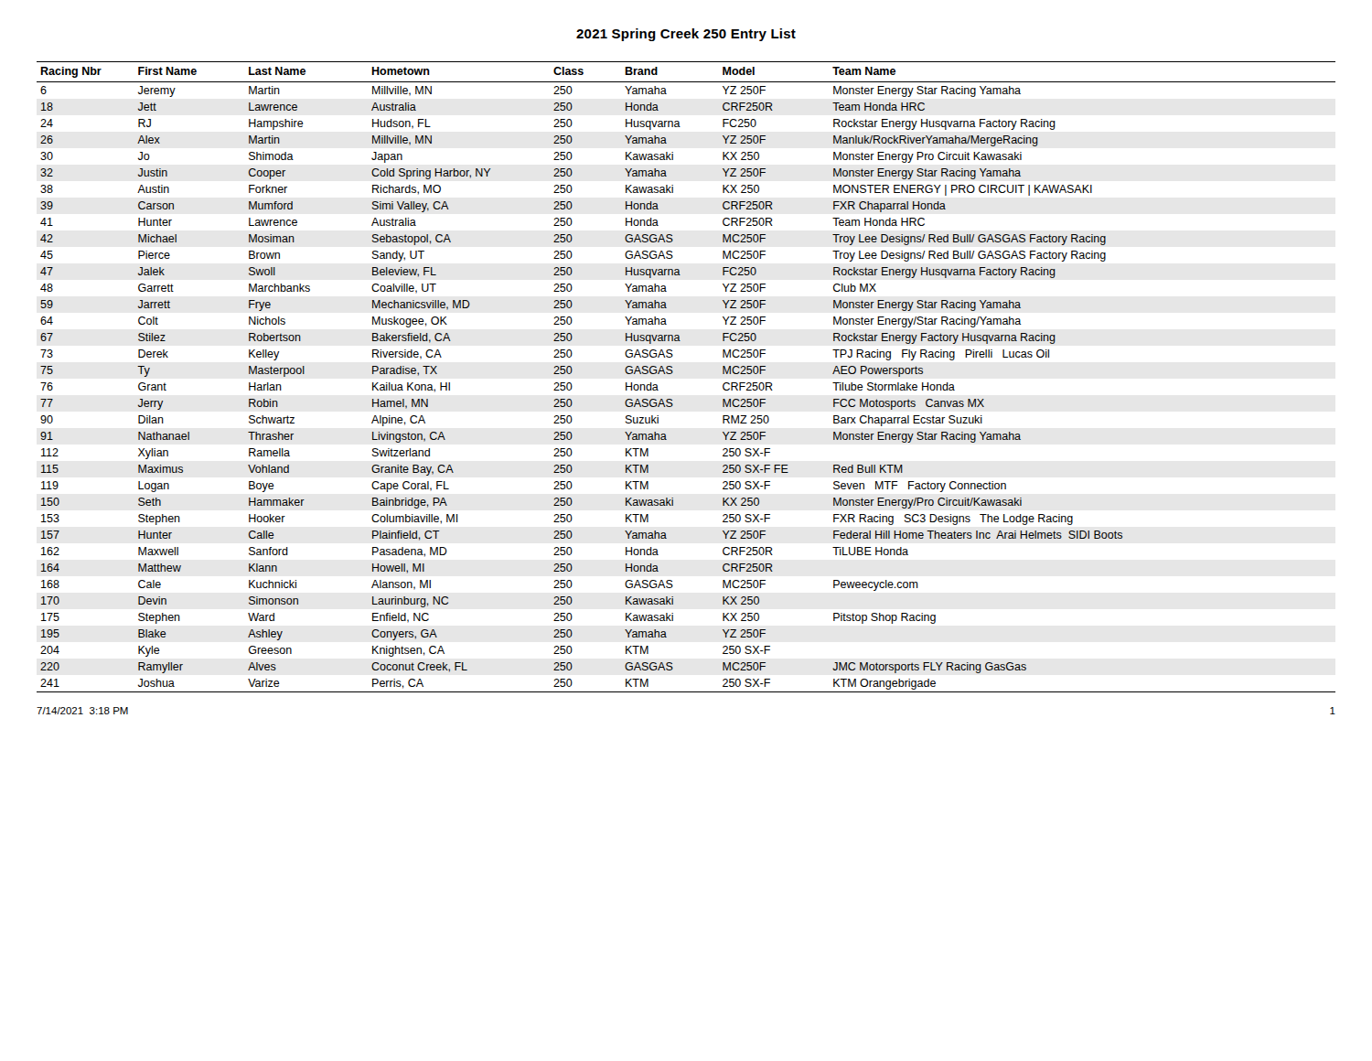2021 Spring Creek 250 Entry List
| Racing Nbr | First Name | Last Name | Hometown | Class | Brand | Model | Team Name |
| --- | --- | --- | --- | --- | --- | --- | --- |
| 6 | Jeremy | Martin | Millville, MN | 250 | Yamaha | YZ 250F | Monster Energy Star Racing Yamaha |
| 18 | Jett | Lawrence | Australia | 250 | Honda | CRF250R | Team Honda HRC |
| 24 | RJ | Hampshire | Hudson, FL | 250 | Husqvarna | FC250 | Rockstar Energy Husqvarna Factory Racing |
| 26 | Alex | Martin | Millville, MN | 250 | Yamaha | YZ 250F | Manluk/RockRiverYamaha/MergeRacing |
| 30 | Jo | Shimoda | Japan | 250 | Kawasaki | KX 250 | Monster Energy Pro Circuit Kawasaki |
| 32 | Justin | Cooper | Cold Spring Harbor, NY | 250 | Yamaha | YZ 250F | Monster Energy Star Racing Yamaha |
| 38 | Austin | Forkner | Richards, MO | 250 | Kawasaki | KX 250 | MONSTER ENERGY / PRO CIRCUIT / KAWASAKI |
| 39 | Carson | Mumford | Simi Valley, CA | 250 | Honda | CRF250R | FXR Chaparral Honda |
| 41 | Hunter | Lawrence | Australia | 250 | Honda | CRF250R | Team Honda HRC |
| 42 | Michael | Mosiman | Sebastopol, CA | 250 | GASGAS | MC250F | Troy Lee Designs/ Red Bull/ GASGAS Factory Racing |
| 45 | Pierce | Brown | Sandy, UT | 250 | GASGAS | MC250F | Troy Lee Designs/ Red Bull/ GASGAS Factory Racing |
| 47 | Jalek | Swoll | Beleview, FL | 250 | Husqvarna | FC250 | Rockstar Energy Husqvarna Factory Racing |
| 48 | Garrett | Marchbanks | Coalville, UT | 250 | Yamaha | YZ 250F | Club MX |
| 59 | Jarrett | Frye | Mechanicsville, MD | 250 | Yamaha | YZ 250F | Monster Energy Star Racing Yamaha |
| 64 | Colt | Nichols | Muskogee, OK | 250 | Yamaha | YZ 250F | Monster Energy/Star Racing/Yamaha |
| 67 | Stilez | Robertson | Bakersfield, CA | 250 | Husqvarna | FC250 | Rockstar Energy Factory Husqvarna Racing |
| 73 | Derek | Kelley | Riverside, CA | 250 | GASGAS | MC250F | TPJ Racing Fly Racing Pirelli Lucas Oil |
| 75 | Ty | Masterpool | Paradise, TX | 250 | GASGAS | MC250F | AEO Powersports |
| 76 | Grant | Harlan | Kailua Kona, HI | 250 | Honda | CRF250R | Tilube Stormlake Honda |
| 77 | Jerry | Robin | Hamel, MN | 250 | GASGAS | MC250F | FCC Motosports Canvas MX |
| 90 | Dilan | Schwartz | Alpine, CA | 250 | Suzuki | RMZ 250 | Barx Chaparral Ecstar Suzuki |
| 91 | Nathanael | Thrasher | Livingston, CA | 250 | Yamaha | YZ 250F | Monster Energy Star Racing Yamaha |
| 112 | Xylian | Ramella | Switzerland | 250 | KTM | 250 SX-F | |
| 115 | Maximus | Vohland | Granite Bay, CA | 250 | KTM | 250 SX-F FE | Red Bull KTM |
| 119 | Logan | Boye | Cape Coral, FL | 250 | KTM | 250 SX-F | Seven MTF Factory Connection |
| 150 | Seth | Hammaker | Bainbridge, PA | 250 | Kawasaki | KX 250 | Monster Energy/Pro Circuit/Kawasaki |
| 153 | Stephen | Hooker | Columbiaville, MI | 250 | KTM | 250 SX-F | FXR Racing SC3 Designs The Lodge Racing |
| 157 | Hunter | Calle | Plainfield, CT | 250 | Yamaha | YZ 250F | Federal Hill Home Theaters Inc Arai Helmets SIDI Boots |
| 162 | Maxwell | Sanford | Pasadena, MD | 250 | Honda | CRF250R | TiLUBE Honda |
| 164 | Matthew | Klann | Howell, MI | 250 | Honda | CRF250R | |
| 168 | Cale | Kuchnicki | Alanson, MI | 250 | GASGAS | MC250F | Peweecycle.com |
| 170 | Devin | Simonson | Laurinburg, NC | 250 | Kawasaki | KX 250 | |
| 175 | Stephen | Ward | Enfield, NC | 250 | Kawasaki | KX 250 | Pitstop Shop Racing |
| 195 | Blake | Ashley | Conyers, GA | 250 | Yamaha | YZ 250F | |
| 204 | Kyle | Greeson | Knightsen, CA | 250 | KTM | 250 SX-F | |
| 220 | Ramyller | Alves | Coconut Creek, FL | 250 | GASGAS | MC250F | JMC Motorsports FLY Racing GasGas |
| 241 | Joshua | Varize | Perris, CA | 250 | KTM | 250 SX-F | KTM Orangebrigade |
7/14/2021 3:18 PM
1